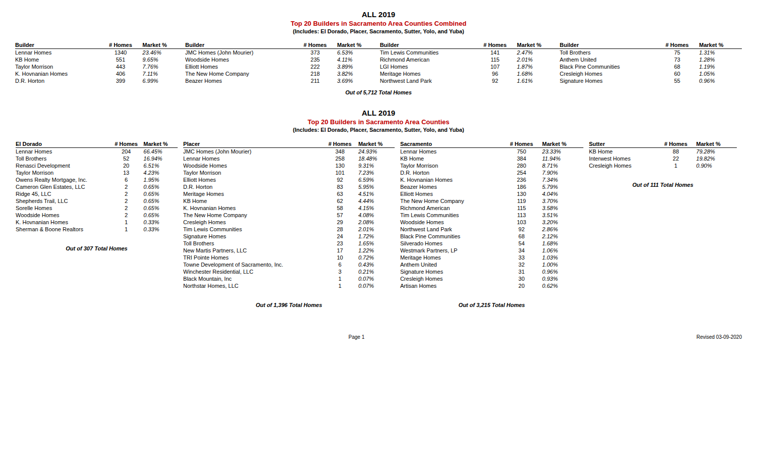ALL 2019
Top 20 Builders in Sacramento Area Counties Combined
(Includes: El Dorado, Placer, Sacramento, Sutter, Yolo, and Yuba)
| Builder | # Homes | Market % | Builder | # Homes | Market % | Builder | # Homes | Market % | Builder | # Homes | Market % |
| --- | --- | --- | --- | --- | --- | --- | --- | --- | --- | --- | --- |
| Lennar Homes | 1340 | 23.46% | JMC Homes (John Mourier) | 373 | 6.53% | Tim Lewis Communities | 141 | 2.47% | Toll Brothers | 75 | 1.31% |
| KB Home | 551 | 9.65% | Woodside Homes | 235 | 4.11% | Richmond American | 115 | 2.01% | Anthem United | 73 | 1.28% |
| Taylor Morrison | 443 | 7.76% | Elliott Homes | 222 | 3.89% | LGI Homes | 107 | 1.87% | Black Pine Communities | 68 | 1.19% |
| K. Hovnanian Homes | 406 | 7.11% | The New Home Company | 218 | 3.82% | Meritage Homes | 96 | 1.68% | Cresleigh Homes | 60 | 1.05% |
| D.R. Horton | 399 | 6.99% | Beazer Homes | 211 | 3.69% | Northwest Land Park | 92 | 1.61% | Signature Homes | 55 | 0.96% |
Out of 5,712 Total Homes
ALL 2019
Top 20 Builders in Sacramento Area Counties
(Includes: El Dorado, Placer, Sacramento, Sutter, Yolo, and Yuba)
| / El Dorado / # Homes / Market % / / --- / --- / --- / / Lennar Homes / 204 / 66.45% / / Toll Brothers / 52 / 16.94% / / Renasci Development / 20 / 6.51% / / Taylor Morrison / 13 / 4.23% / / Owens Realty Mortgage, Inc. / 6 / 1.95% / / Cameron Glen Estates, LLC / 2 / 0.65% / / Ridge 45, LLC / 2 / 0.65% / / Shepherds Trail, LLC / 2 / 0.65% / / Sorelle Homes / 2 / 0.65% / / Woodside Homes / 2 / 0.65% / / K. Hovnanian Homes / 1 / 0.33% / / Sherman & Boone Realtors / 1 / 0.33% / Out of 307 Total Homes | / Placer / # Homes / Market % / / --- / --- / --- / / JMC Homes (John Mourier) / 348 / 24.93% / / Lennar Homes / 258 / 18.48% / / Woodside Homes / 130 / 9.31% / / Taylor Morrison / 101 / 7.23% / / Elliott Homes / 92 / 6.59% / / D.R. Horton / 83 / 5.95% / / Meritage Homes / 63 / 4.51% / / KB Home / 62 / 4.44% / / K. Hovnanian Homes / 58 / 4.15% / / The New Home Company / 57 / 4.08% / / Cresleigh Homes / 29 / 2.08% / / Tim Lewis Communities / 28 / 2.01% / / Signature Homes / 24 / 1.72% / / Toll Brothers / 23 / 1.65% / / New Martis Partners, LLC / 17 / 1.22% / / TRI Pointe Homes / 10 / 0.72% / / Towne Development of Sacramento, Inc. / 6 / 0.43% / / Winchester Residential, LLC / 3 / 0.21% / / Black Mountain, Inc / 1 / 0.07% / / Northstar Homes, LLC / 1 / 0.07% / Out of 1,396 Total Homes | / Sacramento / # Homes / Market % / / --- / --- / --- / / Lennar Homes / 750 / 23.33% / / KB Home / 384 / 11.94% / / Taylor Morrison / 280 / 8.71% / / D.R. Horton / 254 / 7.90% / / K. Hovnanian Homes / 236 / 7.34% / / Beazer Homes / 186 / 5.79% / / Elliott Homes / 130 / 4.04% / / The New Home Company / 119 / 3.70% / / Richmond American / 115 / 3.58% / / Tim Lewis Communities / 113 / 3.51% / / Woodside Homes / 103 / 3.20% / / Northwest Land Park / 92 / 2.86% / / Black Pine Communities / 68 / 2.12% / / Silverado Homes / 54 / 1.68% / / Westmark Partners, LP / 34 / 1.06% / / Meritage Homes / 33 / 1.03% / / Anthem United / 32 / 1.00% / / Signature Homes / 31 / 0.96% / / Cresleigh Homes / 30 / 0.93% / / Artisan Homes / 20 / 0.62% / Out of 3,215 Total Homes | / Sutter / # Homes / Market % / / --- / --- / --- / / KB Home / 88 / 79.28% / / Interwest Homes / 22 / 19.82% / / Cresleigh Homes / 1 / 0.90% / Out of 111 Total Homes |
Page 1
Revised 03-09-2020